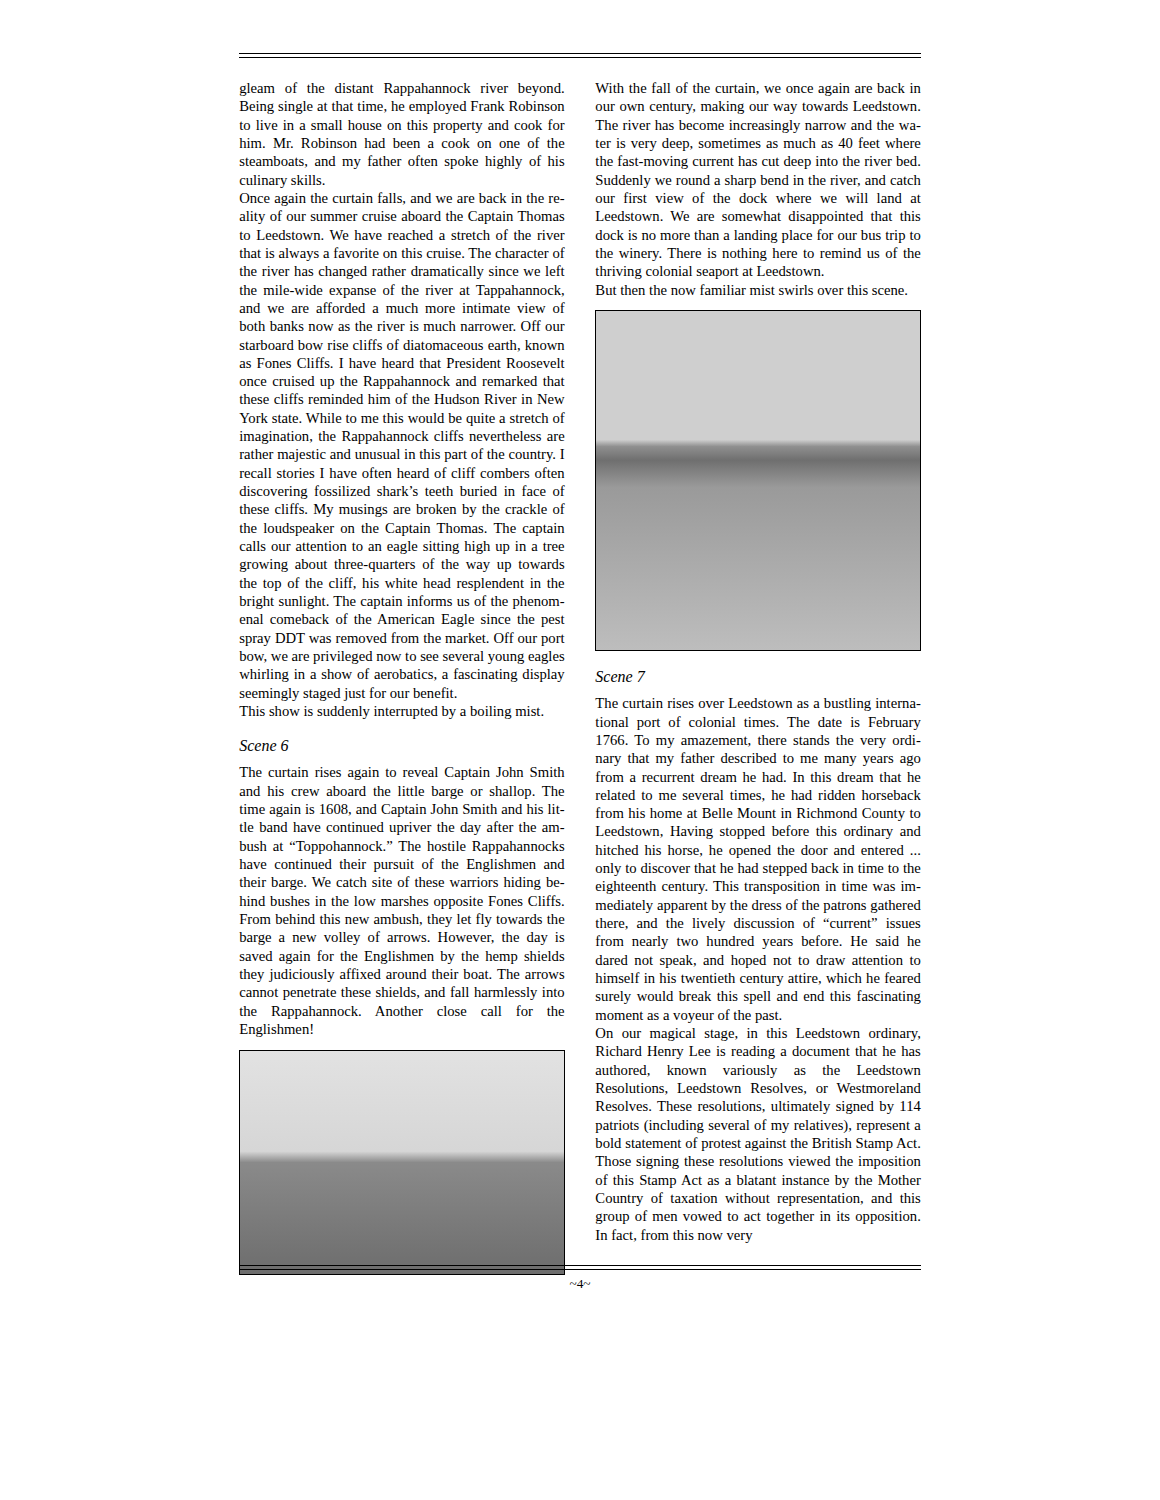gleam of the distant Rappahannock river beyond. Being single at that time, he employed Frank Robinson to live in a small house on this property and cook for him. Mr. Robinson had been a cook on one of the steamboats, and my father often spoke highly of his culinary skills.
Once again the curtain falls, and we are back in the reality of our summer cruise aboard the Captain Thomas to Leedstown. We have reached a stretch of the river that is always a favorite on this cruise. The character of the river has changed rather dramatically since we left the mile-wide expanse of the river at Tappahannock, and we are afforded a much more intimate view of both banks now as the river is much narrower. Off our starboard bow rise cliffs of diatomaceous earth, known as Fones Cliffs. I have heard that President Roosevelt once cruised up the Rappahannock and remarked that these cliffs reminded him of the Hudson River in New York state. While to me this would be quite a stretch of imagination, the Rappahannock cliffs nevertheless are rather majestic and unusual in this part of the country. I recall stories I have often heard of cliff combers often discovering fossilized shark’s teeth buried in face of these cliffs. My musings are broken by the crackle of the loudspeaker on the Captain Thomas. The captain calls our attention to an eagle sitting high up in a tree growing about three-quarters of the way up towards the top of the cliff, his white head resplendent in the bright sunlight. The captain informs us of the phenomenal comeback of the American Eagle since the pest spray DDT was removed from the market. Off our port bow, we are privileged now to see several young eagles whirling in a show of aerobatics, a fascinating display seemingly staged just for our benefit.
This show is suddenly interrupted by a boiling mist.
Scene 6
The curtain rises again to reveal Captain John Smith and his crew aboard the little barge or shallop. The time again is 1608, and Captain John Smith and his little band have continued upriver the day after the ambush at “Toppohannock.” The hostile Rappahannocks have continued their pursuit of the Englishmen and their barge. We catch site of these warriors hiding behind bushes in the low marshes opposite Fones Cliffs. From behind this new ambush, they let fly towards the barge a new volley of arrows. However, the day is saved again for the Englishmen by the hemp shields they judiciously affixed around their boat. The arrows cannot penetrate these shields, and fall harmlessly into the Rappahannock. Another close call for the Englishmen!
With the fall of the curtain, we once again are back in our own century, making our way towards Leedstown. The river has become increasingly narrow and the water is very deep, sometimes as much as 40 feet where the fast-moving current has cut deep into the river bed. Suddenly we round a sharp bend in the river, and catch our first view of the dock where we will land at Leedstown. We are somewhat disappointed that this dock is no more than a landing place for our bus trip to the winery. There is nothing here to remind us of the thriving colonial seaport at Leedstown.
But then the now familiar mist swirls over this scene.
Scene 7
The curtain rises over Leedstown as a bustling international port of colonial times. The date is February 1766. To my amazement, there stands the very ordinary that my father described to me many years ago from a recurrent dream he had. In this dream that he related to me several times, he had ridden horseback from his home at Belle Mount in Richmond County to Leedstown, Having stopped before this ordinary and hitched his horse, he opened the door and entered ... only to discover that he had stepped back in time to the eighteenth century. This transposition in time was immediately apparent by the dress of the patrons gathered there, and the lively discussion of “current” issues from nearly two hundred years before. He said he dared not speak, and hoped not to draw attention to himself in his twentieth century attire, which he feared surely would break this spell and end this fascinating moment as a voyeur of the past.
On our magical stage, in this Leedstown ordinary, Richard Henry Lee is reading a document that he has authored, known variously as the Leedstown Resolutions, Leedstown Resolves, or Westmoreland Resolves. These resolutions, ultimately signed by 114 patriots (including several of my relatives), represent a bold statement of protest against the British Stamp Act. Those signing these resolutions viewed the imposition of this Stamp Act as a blatant instance by the Mother Country of taxation without representation, and this group of men vowed to act together in its opposition. In fact, from this now very
~4~